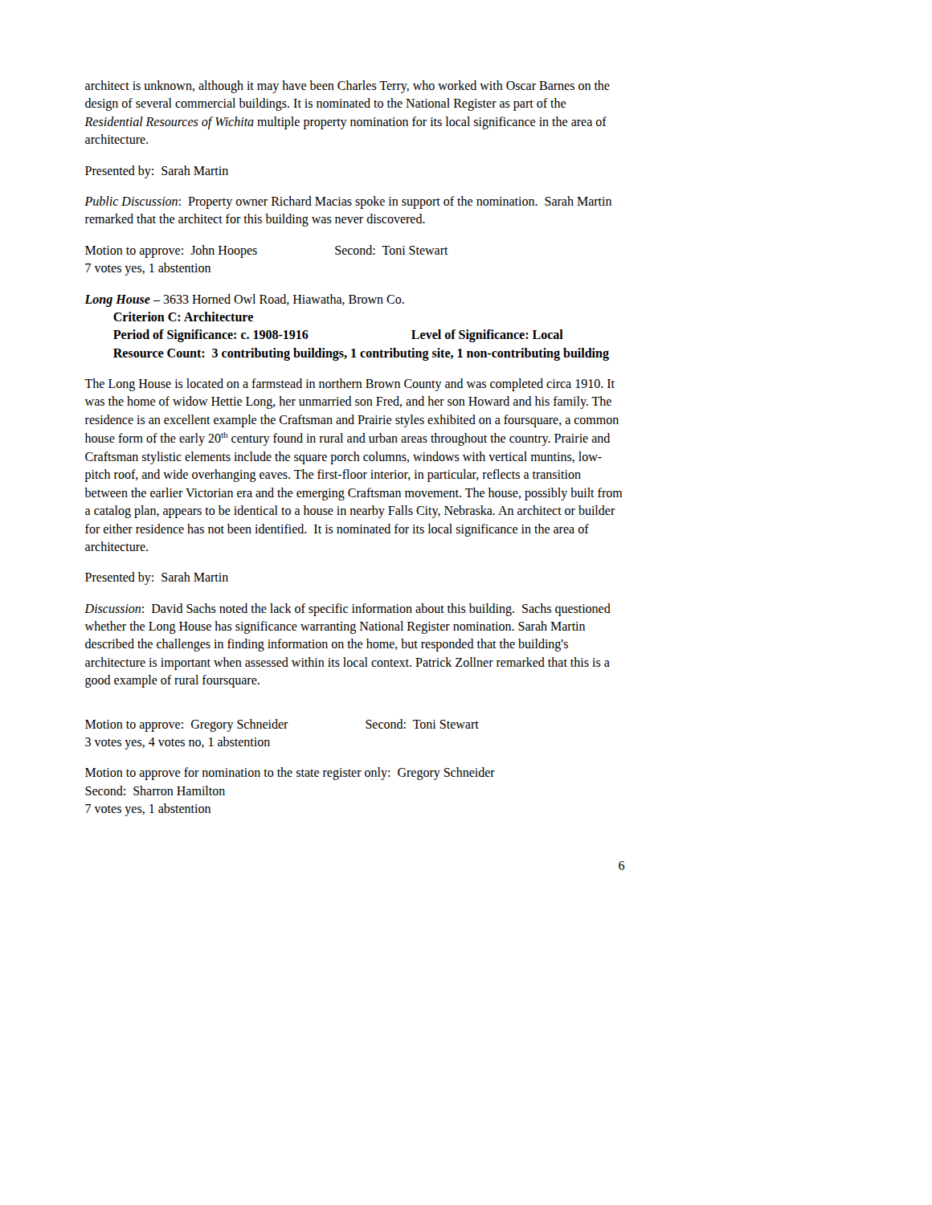architect is unknown, although it may have been Charles Terry, who worked with Oscar Barnes on the design of several commercial buildings. It is nominated to the National Register as part of the Residential Resources of Wichita multiple property nomination for its local significance in the area of architecture.
Presented by: Sarah Martin
Public Discussion: Property owner Richard Macias spoke in support of the nomination. Sarah Martin remarked that the architect for this building was never discovered.
Motion to approve: John HoopesSecond: Toni Stewart
7 votes yes, 1 abstention
Long House – 3633 Horned Owl Road, Hiawatha, Brown Co.
Criterion C: Architecture
Period of Significance: c. 1908-1916Level of Significance: Local
Resource Count: 3 contributing buildings, 1 contributing site, 1 non-contributing building
The Long House is located on a farmstead in northern Brown County and was completed circa 1910. It was the home of widow Hettie Long, her unmarried son Fred, and her son Howard and his family. The residence is an excellent example the Craftsman and Prairie styles exhibited on a foursquare, a common house form of the early 20th century found in rural and urban areas throughout the country. Prairie and Craftsman stylistic elements include the square porch columns, windows with vertical muntins, low-pitch roof, and wide overhanging eaves. The first-floor interior, in particular, reflects a transition between the earlier Victorian era and the emerging Craftsman movement. The house, possibly built from a catalog plan, appears to be identical to a house in nearby Falls City, Nebraska. An architect or builder for either residence has not been identified. It is nominated for its local significance in the area of architecture.
Presented by: Sarah Martin
Discussion: David Sachs noted the lack of specific information about this building. Sachs questioned whether the Long House has significance warranting National Register nomination. Sarah Martin described the challenges in finding information on the home, but responded that the building's architecture is important when assessed within its local context. Patrick Zollner remarked that this is a good example of rural foursquare.
Motion to approve: Gregory SchneiderSecond: Toni Stewart
3 votes yes, 4 votes no, 1 abstention
Motion to approve for nomination to the state register only: Gregory Schneider
Second: Sharron Hamilton
7 votes yes, 1 abstention
6